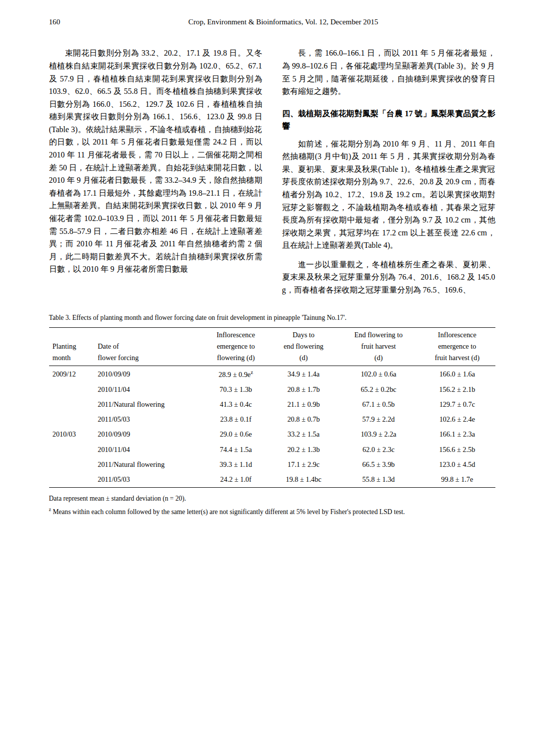160 Crop, Environment & Bioinformatics, Vol. 12, December 2015
束開花日數則分別為 33.2、20.2、17.1 及 19.8 日。又冬植植株自結束開花到果實採收日數分別為 102.0、65.2、67.1 及 57.9 日，春植植株自結束開花到果實採收日數則分別為 103.9、62.0、66.5 及 55.8 日。而冬植植株自抽穗到果實採收日數分別為 166.0、156.2、129.7 及 102.6 日，春植植株自抽穗到果實採收日數則分別為 166.1、156.6、123.0 及 99.8 日(Table 3)。依統計結果顯示，不論冬植或春植，自抽穗到始花的日數，以 2011 年 5 月催花者日數最短僅需 24.2 日，而以 2010 年 11 月催花者最長，需 70 日以上，二個催花期之間相差 50 日，在統計上達顯著差異。自始花到結束開花日數，以 2010 年 9 月催花者日數最長，需 33.2–34.9 天，除自然抽穗期春植者為 17.1 日最短外，其餘處理均為 19.8–21.1 日，在統計上無顯著差異。自結束開花到果實採收日數，以 2010 年 9 月催花者需 102.0–103.9 日，而以 2011 年 5 月催花者日數最短需 55.8–57.9 日，二者日數亦相差 46 日，在統計上達顯著差異；而 2010 年 11 月催花者及 2011 年自然抽穗者約需 2 個月，此二時期日數差異不大。若統計自抽穗到果實採收所需日數，以 2010 年 9 月催花者所需日數最
長，需 166.0–166.1 日，而以 2011 年 5 月催花者最短，為 99.8–102.6 日，各催花處理均呈顯著差異(Table 3)。於 9 月至 5 月之間，隨著催花期延後，自抽穗到果實採收的發育日數有縮短之趨勢。
四、栽植期及催花期對鳳梨「台農 17 號」鳳梨果實品質之影響
如前述，催花期分別為 2010 年 9 月、11 月、2011 年自然抽穗期(3 月中旬)及 2011 年 5 月，其果實採收期分別為春果、夏初果、夏末果及秋果(Table 1)。冬植植株生產之果實冠芽長度依前述採收期分別為 9.7、22.6、20.8 及 20.9 cm，而春植者分別為 10.2、17.2、19.8 及 19.2 cm。若以果實採收期對冠芽之影響觀之，不論栽植期為冬植或春植，其春果之冠芽長度為所有採收期中最短者，僅分別為 9.7 及 10.2 cm，其他採收期之果實，其冠芽均在 17.2 cm 以上甚至長達 22.6 cm，且在統計上達顯著差異(Table 4)。
進一步以重量觀之，冬植植株所生產之春果、夏初果、夏末果及秋果之冠芽重量分別為 76.4、201.6、168.2 及 145.0 g，而春植者各採收期之冠芽重量分別為 76.5、169.6、
Table 3. Effects of planting month and flower forcing date on fruit development in pineapple 'Tainung No.17'.
| Planting month | Date of flower forcing | Inflorescence emergence to flowering (d) | Days to end flowering (d) | End flowering to fruit harvest (d) | Inflorescence emergence to fruit harvest (d) |
| --- | --- | --- | --- | --- | --- |
| 2009/12 | 2010/09/09 | 28.9 ± 0.9e z | 34.9 ± 1.4a | 102.0 ± 0.6a | 166.0 ± 1.6a |
| | 2010/11/04 | 70.3 ± 1.3b | 20.8 ± 1.7b | 65.2 ± 0.2bc | 156.2 ± 2.1b |
| | 2011/Natural flowering | 41.3 ± 0.4c | 21.1 ± 0.9b | 67.1 ± 0.5b | 129.7 ± 0.7c |
| | 2011/05/03 | 23.8 ± 0.1f | 20.8 ± 0.7b | 57.9 ± 2.2d | 102.6 ± 2.4e |
| 2010/03 | 2010/09/09 | 29.0 ± 0.6e | 33.2 ± 1.5a | 103.9 ± 2.2a | 166.1 ± 2.3a |
| | 2010/11/04 | 74.4 ± 1.5a | 20.2 ± 1.3b | 62.0 ± 2.3c | 156.6 ± 2.5b |
| | 2011/Natural flowering | 39.3 ± 1.1d | 17.1 ± 2.9c | 66.5 ± 3.9b | 123.0 ± 4.5d |
| | 2011/05/03 | 24.2 ± 1.0f | 19.8 ± 1.4bc | 55.8 ± 1.3d | 99.8 ± 1.7e |
Data represent mean ± standard deviation (n = 20).
z Means within each column followed by the same letter(s) are not significantly different at 5% level by Fisher's protected LSD test.